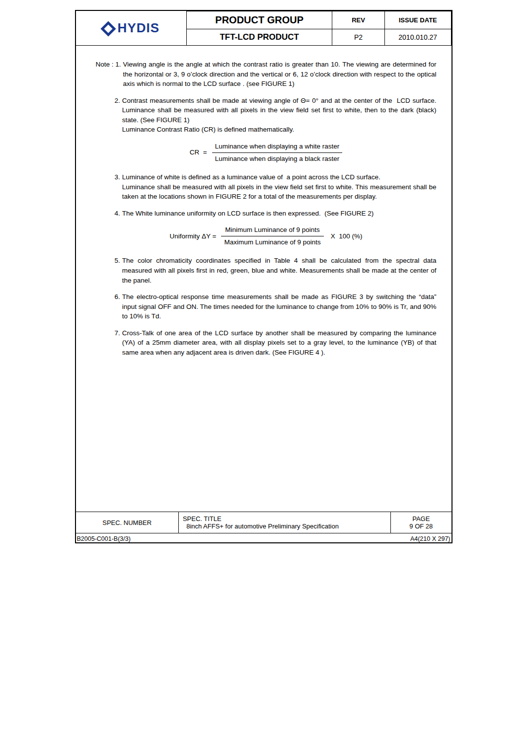| HYDIS | PRODUCT GROUP | REV | ISSUE DATE |
| TFT-LCD PRODUCT | P2 | 2010.010.27 |
Note : 1.
Viewing angle is the angle at which the contrast ratio is greater than 10. The viewing are determined for the horizontal or 3, 9 o’clock direction and the vertical or 6, 12 o’clock direction with respect to the optical axis which is normal to the LCD surface . (see FIGURE 1)
2.
Contrast measurements shall be made at viewing angle of Θ= 0° and at the center of the LCD surface. Luminance shall be measured with all pixels in the view field set first to white, then to the dark (black) state. (See FIGURE 1)
Luminance Contrast Ratio (CR) is defined mathematically.
CR = Luminance when displaying a white raster Luminance when displaying a black raster
3.
Luminance of white is defined as a luminance value of a point across the LCD surface.
Luminance shall be measured with all pixels in the view field set first to white. This measurement shall be taken at the locations shown in FIGURE 2 for a total of the measurements per display.
4.
The White luminance uniformity on LCD surface is then expressed. (See FIGURE 2)
Uniformity ΔY = Minimum Luminance of 9 points Maximum Luminance of 9 points X 100 (%)
5.
The color chromaticity coordinates specified in Table 4 shall be calculated from the spectral data measured with all pixels first in red, green, blue and white. Measurements shall be made at the center of the panel.
6.
The electro-optical response time measurements shall be made as FIGURE 3 by switching the “data” input signal OFF and ON. The times needed for the luminance to change from 10% to 90% is Tr, and 90% to 10% is Td.
7.
Cross-Talk of one area of the LCD surface by another shall be measured by comparing the luminance (YA) of a 25mm diameter area, with all display pixels set to a gray level, to the luminance (YB) of that same area when any adjacent area is driven dark. (See FIGURE 4 ).
| SPEC. NUMBER | SPEC. TITLE 8inch AFFS+ for automotive Preliminary Specification | PAGE 9 OF 28 |
B2005-C001-B(3/3) A4(210 X 297)